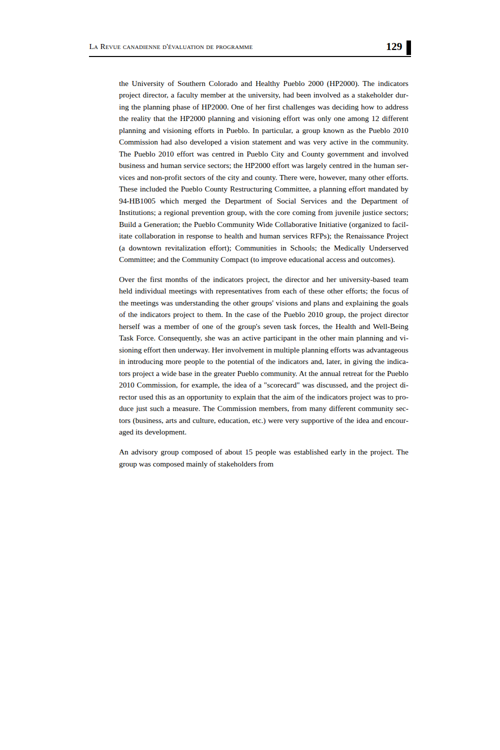La Revue canadienne d'évaluation de programme
129
the University of Southern Colorado and Healthy Pueblo 2000 (HP2000). The indicators project director, a faculty member at the university, had been involved as a stakeholder during the planning phase of HP2000. One of her first challenges was deciding how to address the reality that the HP2000 planning and visioning effort was only one among 12 different planning and visioning efforts in Pueblo. In particular, a group known as the Pueblo 2010 Commission had also developed a vision statement and was very active in the community. The Pueblo 2010 effort was centred in Pueblo City and County government and involved business and human service sectors; the HP2000 effort was largely centred in the human services and non-profit sectors of the city and county. There were, however, many other efforts. These included the Pueblo County Restructuring Committee, a planning effort mandated by 94-HB1005 which merged the Department of Social Services and the Department of Institutions; a regional prevention group, with the core coming from juvenile justice sectors; Build a Generation; the Pueblo Community Wide Collaborative Initiative (organized to facilitate collaboration in response to health and human services RFPs); the Renaissance Project (a downtown revitalization effort); Communities in Schools; the Medically Underserved Committee; and the Community Compact (to improve educational access and outcomes).
Over the first months of the indicators project, the director and her university-based team held individual meetings with representatives from each of these other efforts; the focus of the meetings was understanding the other groups' visions and plans and explaining the goals of the indicators project to them. In the case of the Pueblo 2010 group, the project director herself was a member of one of the group's seven task forces, the Health and Well-Being Task Force. Consequently, she was an active participant in the other main planning and visioning effort then underway. Her involvement in multiple planning efforts was advantageous in introducing more people to the potential of the indicators and, later, in giving the indicators project a wide base in the greater Pueblo community. At the annual retreat for the Pueblo 2010 Commission, for example, the idea of a "scorecard" was discussed, and the project director used this as an opportunity to explain that the aim of the indicators project was to produce just such a measure. The Commission members, from many different community sectors (business, arts and culture, education, etc.) were very supportive of the idea and encouraged its development.
An advisory group composed of about 15 people was established early in the project. The group was composed mainly of stakeholders from